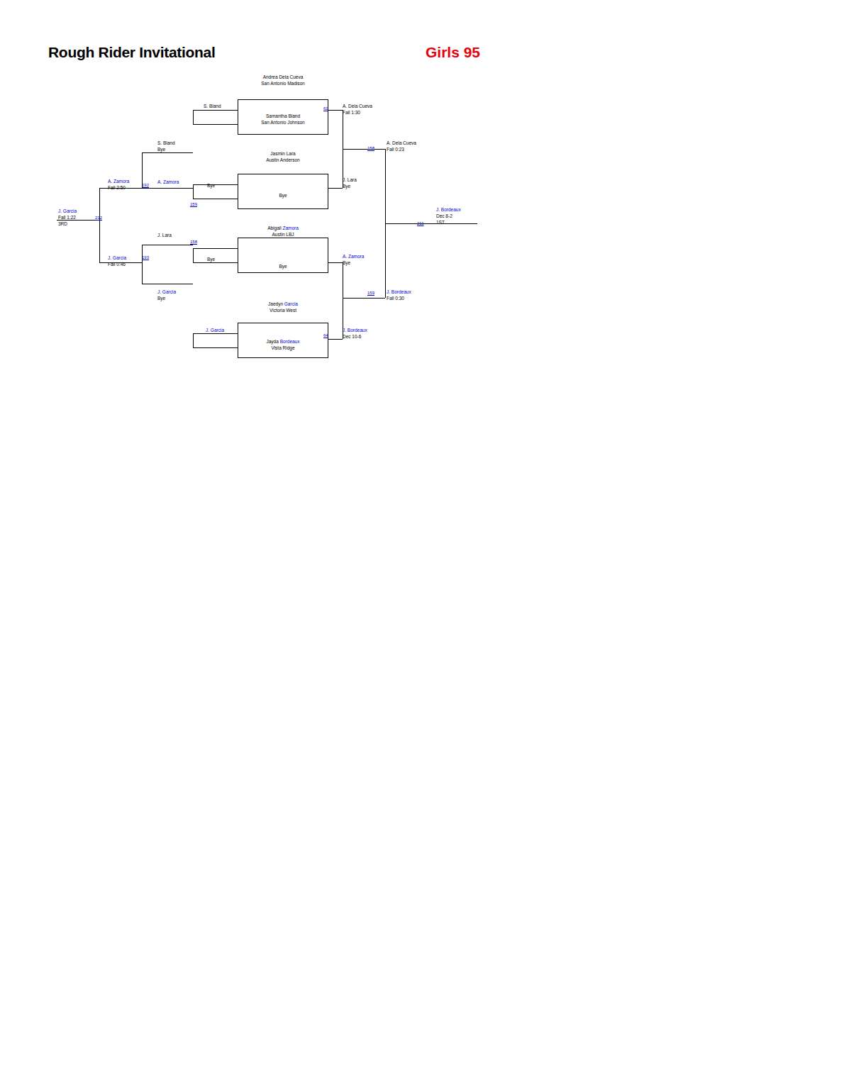Rough Rider Invitational
Girls 95
Andrea Dela Cueva
San Antonio Madison
Samantha Bland
San Antonio Johnson
Jasmin Lara
Austin Anderson
Bye
Abigail Zamora
Austin LBJ
Bye
Jaedyn Garcia
Victoria West
Jayda Bordeaux
Vista Ridge
S. Bland
S. Bland
Bye
Bye
A. Zamora
A. Zamora
Fall 2:50
192
159
Bye
J. Lara
158
J. Garcia
Fall 0:46
193
J. Garcia
Bye
J. Garcia
A. Dela Cueva
Fall 1:30
62
J. Lara
Bye
A. Zamora
Bye
J. Bordeaux
Dec 10-6
64
A. Dela Cueva
Fall 0:23
158
J. Bordeaux
Fall 0:30
159
J. Bordeaux
Dec 8-2
1ST
211
J. Garcia
Fall 1:22
3RD
212